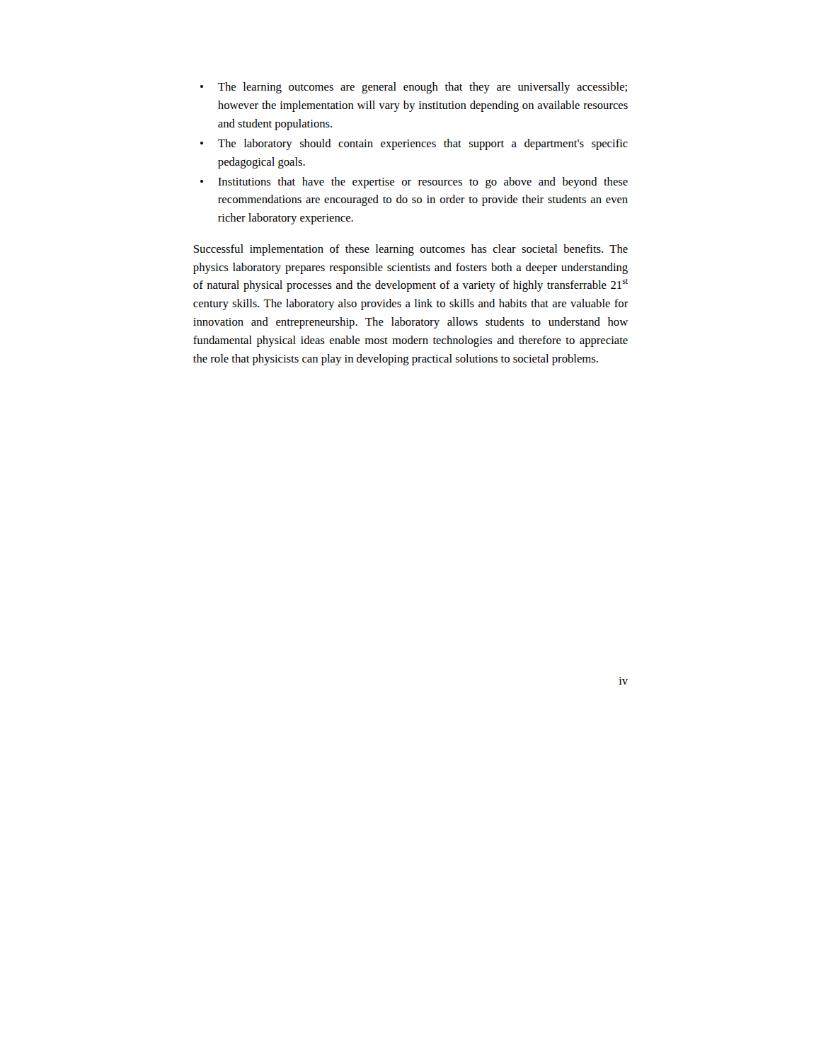The learning outcomes are general enough that they are universally accessible; however the implementation will vary by institution depending on available resources and student populations.
The laboratory should contain experiences that support a department's specific pedagogical goals.
Institutions that have the expertise or resources to go above and beyond these recommendations are encouraged to do so in order to provide their students an even richer laboratory experience.
Successful implementation of these learning outcomes has clear societal benefits. The physics laboratory prepares responsible scientists and fosters both a deeper understanding of natural physical processes and the development of a variety of highly transferrable 21st century skills. The laboratory also provides a link to skills and habits that are valuable for innovation and entrepreneurship. The laboratory allows students to understand how fundamental physical ideas enable most modern technologies and therefore to appreciate the role that physicists can play in developing practical solutions to societal problems.
iv